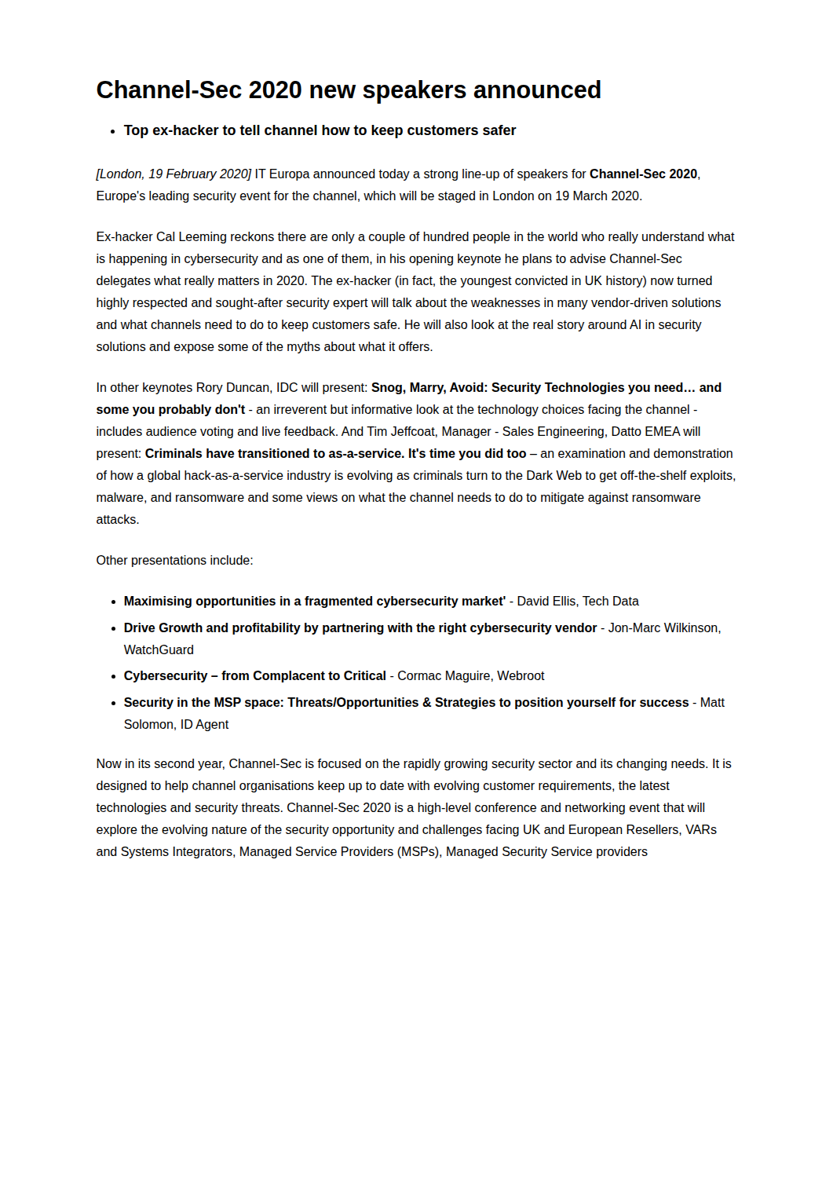Channel-Sec 2020 new speakers announced
Top ex-hacker to tell channel how to keep customers safer
[London, 19 February 2020] IT Europa announced today a strong line-up of speakers for Channel-Sec 2020, Europe's leading security event for the channel, which will be staged in London on 19 March 2020.
Ex-hacker Cal Leeming reckons there are only a couple of hundred people in the world who really understand what is happening in cybersecurity and as one of them, in his opening keynote he plans to advise Channel-Sec delegates what really matters in 2020. The ex-hacker (in fact, the youngest convicted in UK history) now turned highly respected and sought-after security expert will talk about the weaknesses in many vendor-driven solutions and what channels need to do to keep customers safe. He will also look at the real story around AI in security solutions and expose some of the myths about what it offers.
In other keynotes Rory Duncan, IDC will present: Snog, Marry, Avoid: Security Technologies you need… and some you probably don't - an irreverent but informative look at the technology choices facing the channel - includes audience voting and live feedback. And Tim Jeffcoat, Manager - Sales Engineering, Datto EMEA will present: Criminals have transitioned to as-a-service. It's time you did too – an examination and demonstration of how a global hack-as-a-service industry is evolving as criminals turn to the Dark Web to get off-the-shelf exploits, malware, and ransomware and some views on what the channel needs to do to mitigate against ransomware attacks.
Other presentations include:
Maximising opportunities in a fragmented cybersecurity market' - David Ellis, Tech Data
Drive Growth and profitability by partnering with the right cybersecurity vendor - Jon-Marc Wilkinson, WatchGuard
Cybersecurity – from Complacent to Critical - Cormac Maguire, Webroot
Security in the MSP space: Threats/Opportunities & Strategies to position yourself for success - Matt Solomon, ID Agent
Now in its second year, Channel-Sec is focused on the rapidly growing security sector and its changing needs. It is designed to help channel organisations keep up to date with evolving customer requirements, the latest technologies and security threats. Channel-Sec 2020 is a high-level conference and networking event that will explore the evolving nature of the security opportunity and challenges facing UK and European Resellers, VARs and Systems Integrators, Managed Service Providers (MSPs), Managed Security Service providers